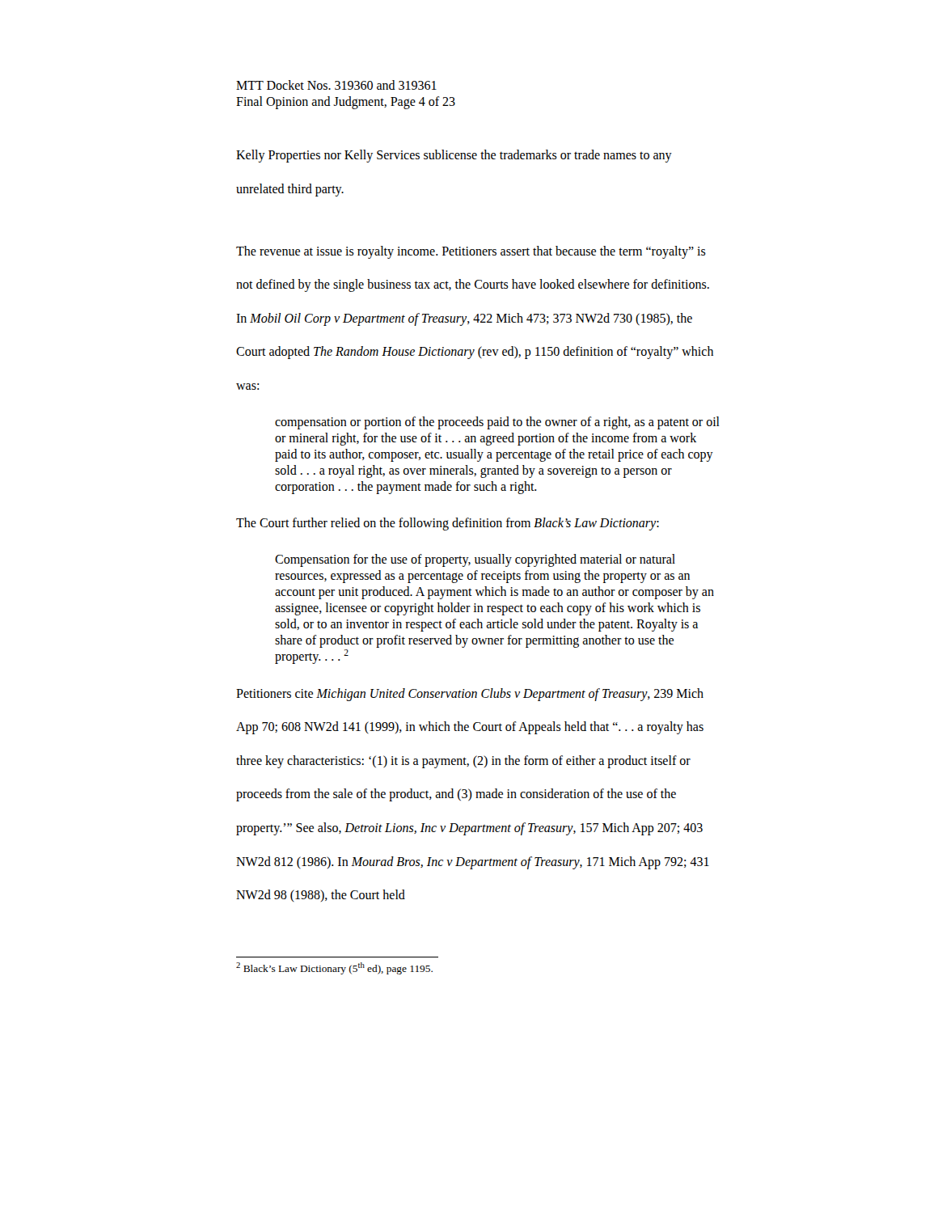MTT Docket Nos. 319360 and 319361
Final Opinion and Judgment, Page 4 of 23
Kelly Properties nor Kelly Services sublicense the trademarks or trade names to any unrelated third party.
The revenue at issue is royalty income. Petitioners assert that because the term “royalty” is not defined by the single business tax act, the Courts have looked elsewhere for definitions. In Mobil Oil Corp v Department of Treasury, 422 Mich 473; 373 NW2d 730 (1985), the Court adopted The Random House Dictionary (rev ed), p 1150 definition of “royalty” which was:
compensation or portion of the proceeds paid to the owner of a right, as a patent or oil or mineral right, for the use of it . . . an agreed portion of the income from a work paid to its author, composer, etc. usually a percentage of the retail price of each copy sold . . . a royal right, as over minerals, granted by a sovereign to a person or corporation . . . the payment made for such a right.
The Court further relied on the following definition from Black’s Law Dictionary:
Compensation for the use of property, usually copyrighted material or natural resources, expressed as a percentage of receipts from using the property or as an account per unit produced. A payment which is made to an author or composer by an assignee, licensee or copyright holder in respect to each copy of his work which is sold, or to an inventor in respect of each article sold under the patent. Royalty is a share of product or profit reserved by owner for permitting another to use the property. . . . 2
Petitioners cite Michigan United Conservation Clubs v Department of Treasury, 239 Mich App 70; 608 NW2d 141 (1999), in which the Court of Appeals held that “. . . a royalty has three key characteristics: ‘(1) it is a payment, (2) in the form of either a product itself or proceeds from the sale of the product, and (3) made in consideration of the use of the property.’” See also, Detroit Lions, Inc v Department of Treasury, 157 Mich App 207; 403 NW2d 812 (1986). In Mourad Bros, Inc v Department of Treasury, 171 Mich App 792; 431 NW2d 98 (1988), the Court held
2 Black’s Law Dictionary (5th ed), page 1195.